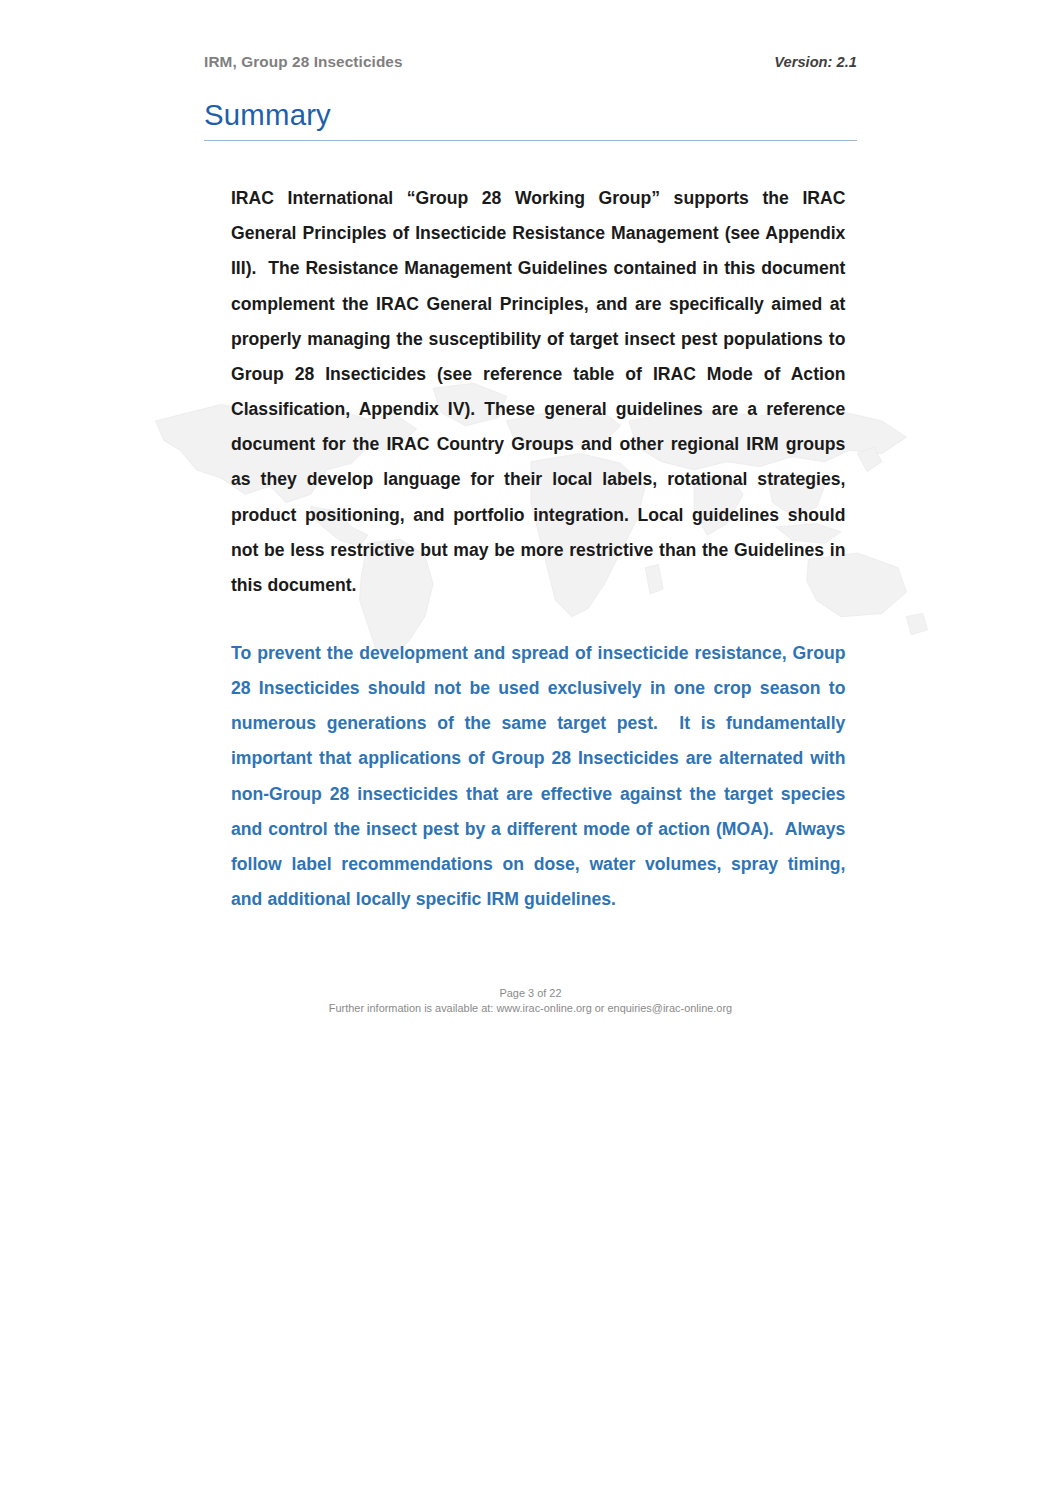IRM, Group 28 Insecticides
Version: 2.1
Summary
IRAC International “Group 28 Working Group” supports the IRAC General Principles of Insecticide Resistance Management (see Appendix III). The Resistance Management Guidelines contained in this document complement the IRAC General Principles, and are specifically aimed at properly managing the susceptibility of target insect pest populations to Group 28 Insecticides (see reference table of IRAC Mode of Action Classification, Appendix IV). These general guidelines are a reference document for the IRAC Country Groups and other regional IRM groups as they develop language for their local labels, rotational strategies, product positioning, and portfolio integration. Local guidelines should not be less restrictive but may be more restrictive than the Guidelines in this document.
To prevent the development and spread of insecticide resistance, Group 28 Insecticides should not be used exclusively in one crop season to numerous generations of the same target pest. It is fundamentally important that applications of Group 28 Insecticides are alternated with non-Group 28 insecticides that are effective against the target species and control the insect pest by a different mode of action (MOA). Always follow label recommendations on dose, water volumes, spray timing, and additional locally specific IRM guidelines.
Page 3 of 22
Further information is available at: www.irac-online.org or enquiries@irac-online.org